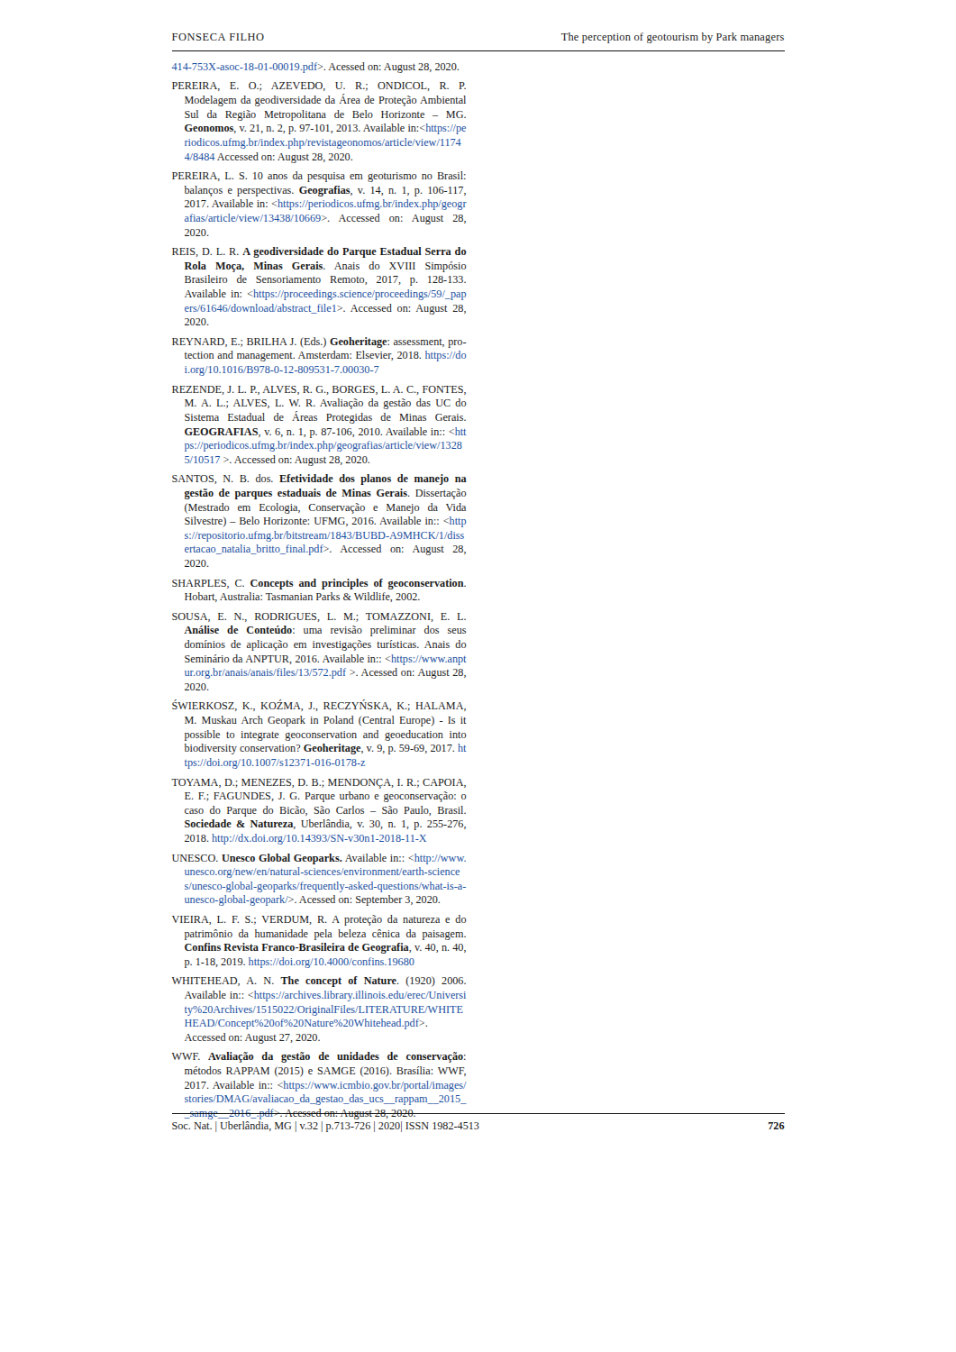Fonseca Filho
The perception of geotourism by Park managers
414-753X-asoc-18-01-00019.pdf>. Acessed on: August 28, 2020.
PEREIRA, E. O.; AZEVEDO, U. R.; ONDICOL, R. P. Modelagem da geodiversidade da Área de Proteção Ambiental Sul da Região Metropolitana de Belo Horizonte – MG. Geonomos, v. 21, n. 2, p. 97-101, 2013. Available in:<https://periodicos.ufmg.br/index.php/revistageonomos/article/view/11744/8484 Accessed on: August 28, 2020.
PEREIRA, L. S. 10 anos da pesquisa em geoturismo no Brasil: balanços e perspectivas. Geografias, v. 14, n. 1, p. 106-117, 2017. Available in: <https://periodicos.ufmg.br/index.php/geografias/article/view/13438/10669>. Accessed on: August 28, 2020.
REIS, D. L. R. A geodiversidade do Parque Estadual Serra do Rola Moça, Minas Gerais. Anais do XVIII Simpósio Brasileiro de Sensoriamento Remoto, 2017, p. 128-133. Available in: <https://proceedings.science/proceedings/59/_papers/61646/download/abstract_file1>. Accessed on: August 28, 2020.
REYNARD, E.; BRILHA J. (Eds.) Geoheritage: assessment, protection and management. Amsterdam: Elsevier, 2018. https://doi.org/10.1016/B978-0-12-809531-7.00030-7
REZENDE, J. L. P., ALVES, R. G., BORGES, L. A. C., FONTES, M. A. L.; ALVES, L. W. R. Avaliação da gestão das UC do Sistema Estadual de Áreas Protegidas de Minas Gerais. GEOGRAFIAS, v. 6, n. 1, p. 87-106, 2010. Available in:: <https://periodicos.ufmg.br/index.php/geografias/article/view/13285/10517 >. Accessed on: August 28, 2020.
SANTOS, N. B. dos. Efetividade dos planos de manejo na gestão de parques estaduais de Minas Gerais. Dissertação (Mestrado em Ecologia, Conservação e Manejo da Vida Silvestre) – Belo Horizonte: UFMG, 2016. Available in:: <https://repositorio.ufmg.br/bitstream/1843/BUBD-A9MHCK/1/dissertacao_natalia_britto_final.pdf>. Accessed on: August 28, 2020.
SHARPLES, C. Concepts and principles of geoconservation. Hobart, Australia: Tasmanian Parks & Wildlife, 2002.
SOUSA, E. N., RODRIGUES, L. M.; TOMAZZONI, E. L. Análise de Conteúdo: uma revisão preliminar dos seus domínios de aplicação em investigações turísticas. Anais do Seminário da ANPTUR, 2016. Available in:: <https://www.anptur.org.br/anais/anais/files/13/572.pdf >. Acessed on: August 28, 2020.
ŚWIERKOSZ, K., KOŹMA, J., RECZYŃSKA, K.; HALAMA, M. Muskau Arch Geopark in Poland (Central Europe) - Is it possible to integrate geoconservation and geoeducation into biodiversity conservation? Geoheritage, v. 9, p. 59-69, 2017. https://doi.org/10.1007/s12371-016-0178-z
TOYAMA, D.; MENEZES, D. B.; MENDONÇA, I. R.; CAPOIA, E. F.; FAGUNDES, J. G. Parque urbano e geoconservação: o caso do Parque do Bicão, São Carlos – São Paulo, Brasil. Sociedade & Natureza, Uberlândia, v. 30, n. 1, p. 255-276, 2018. http://dx.doi.org/10.14393/SN-v30n1-2018-11-X
UNESCO. Unesco Global Geoparks. Available in:: <http://www.unesco.org/new/en/natural-sciences/environment/earth-sciences/unesco-global-geoparks/frequently-asked-questions/what-is-a-unesco-global-geopark/>. Acessed on: September 3, 2020.
VIEIRA, L. F. S.; VERDUM, R. A proteção da natureza e do patrimônio da humanidade pela beleza cênica da paisagem. Confins Revista Franco-Brasileira de Geografia, v. 40, n. 40, p. 1-18, 2019. https://doi.org/10.4000/confins.19680
WHITEHEAD, A. N. The concept of Nature. (1920) 2006. Available in:: <https://archives.library.illinois.edu/erec/University%20Archives/1515022/OriginalFiles/LITERATURE/WHITEHEAD/Concept%20of%20Nature%20Whitehead.pdf>. Accessed on: August 27, 2020.
WWF. Avaliação da gestão de unidades de conservação: métodos RAPPAM (2015) e SAMGE (2016). Brasília: WWF, 2017. Available in:: <https://www.icmbio.gov.br/portal/images/stories/DMAG/avaliacao_da_gestao_das_ucs__rappam__2015__samge__2016_.pdf>. Acessed on: August 28, 2020.
Soc. Nat. | Uberlândia, MG | v.32 | p.713-726 | 2020| ISSN 1982-4513
726